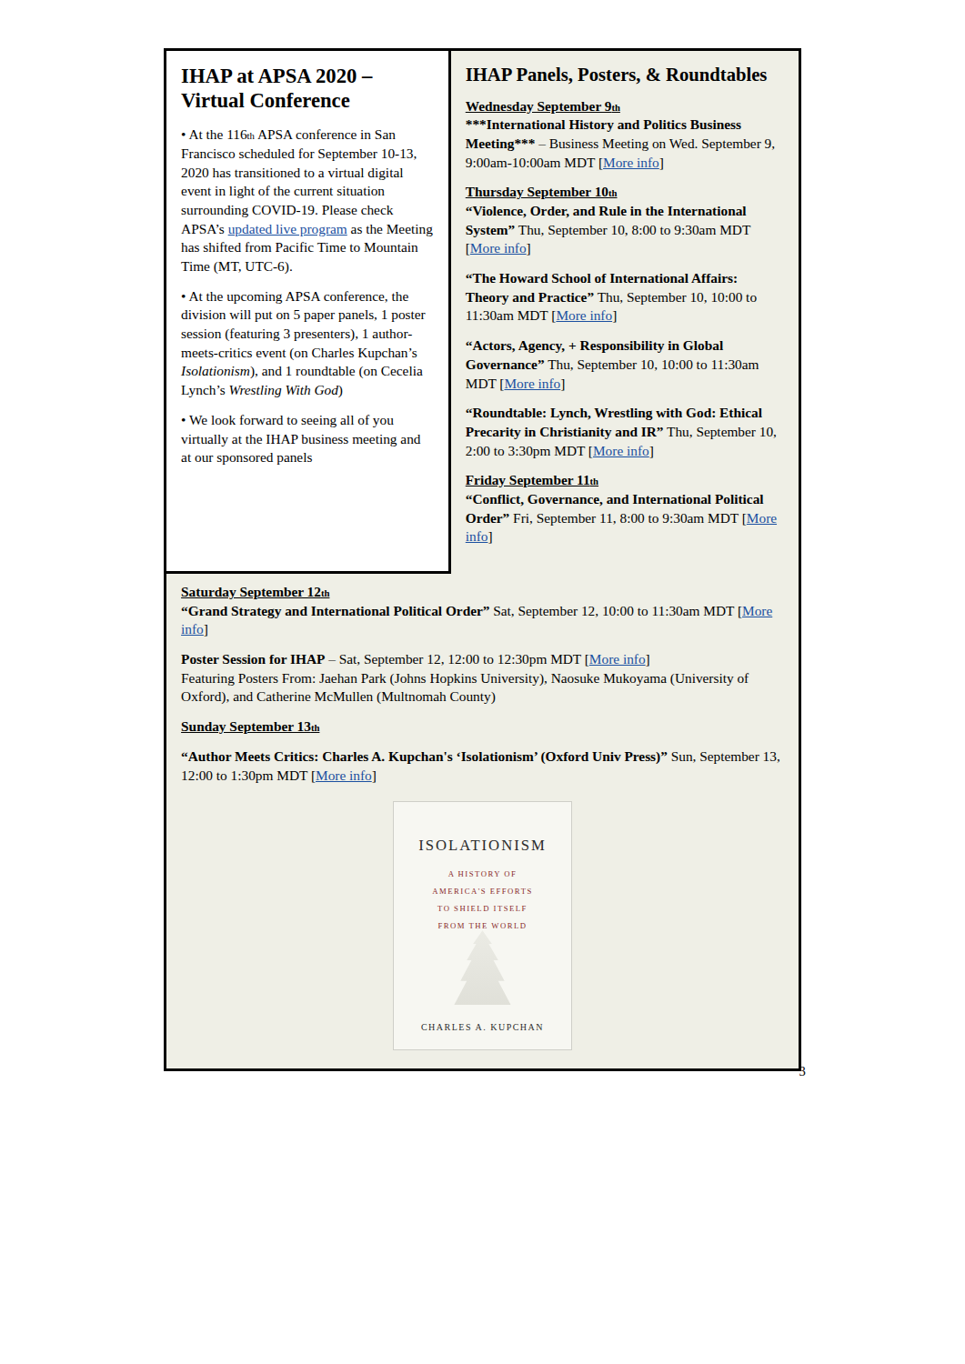IHAP at APSA 2020 – Virtual Conference
• At the 116th APSA conference in San Francisco scheduled for September 10-13, 2020 has transitioned to a virtual digital event in light of the current situation surrounding COVID-19. Please check APSA’s updated live program as the Meeting has shifted from Pacific Time to Mountain Time (MT, UTC-6).
• At the upcoming APSA conference, the division will put on 5 paper panels, 1 poster session (featuring 3 presenters), 1 author-meets-critics event (on Charles Kupchan’s Isolationism), and 1 roundtable (on Cecelia Lynch’s Wrestling With God)
• We look forward to seeing all of you virtually at the IHAP business meeting and at our sponsored panels
IHAP Panels, Posters, & Roundtables
Wednesday September 9th ***International History and Politics Business Meeting*** – Business Meeting on Wed. September 9, 9:00am-10:00am MDT [More info]
Thursday September 10th “Violence, Order, and Rule in the International System” Thu, September 10, 8:00 to 9:30am MDT [More info]
“The Howard School of International Affairs: Theory and Practice” Thu, September 10, 10:00 to 11:30am MDT [More info]
“Actors, Agency, + Responsibility in Global Governance” Thu, September 10, 10:00 to 11:30am MDT [More info]
“Roundtable: Lynch, Wrestling with God: Ethical Precarity in Christianity and IR” Thu, September 10, 2:00 to 3:30pm MDT [More info]
Friday September 11th “Conflict, Governance, and International Political Order” Fri, September 11, 8:00 to 9:30am MDT [More info]
Saturday September 12th “Grand Strategy and International Political Order” Sat, September 12, 10:00 to 11:30am MDT [More info]
Poster Session for IHAP – Sat, September 12, 12:00 to 12:30pm MDT [More info]
Featuring Posters From: Jaehan Park (Johns Hopkins University), Naosuke Mukoyama (University of Oxford), and Catherine McMullen (Multnomah County)
Sunday September 13th
“Author Meets Critics: Charles A. Kupchan's ‘Isolationism’ (Oxford Univ Press)” Sun, September 13, 12:00 to 1:30pm MDT [More info]
ISOLATIONISM
A HISTORY OF
AMERICA'S EFFORTS
TO SHIELD ITSELF
FROM THE WORLD
CHARLES A. KUPCHAN
3